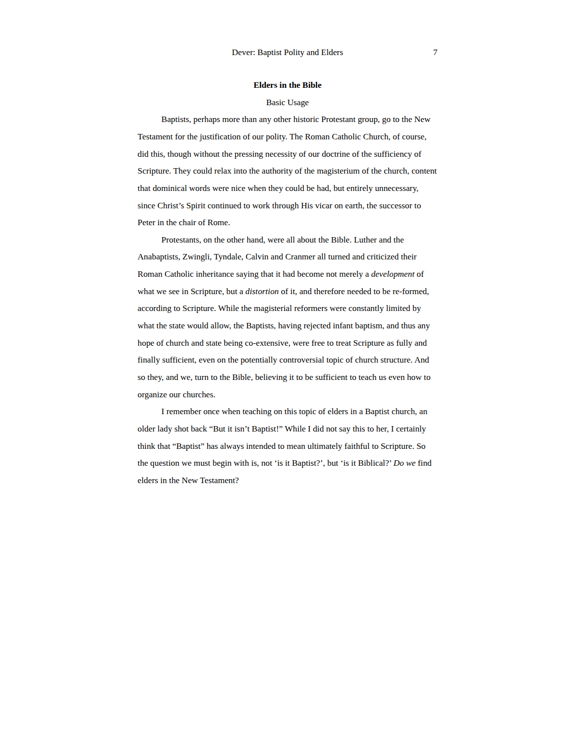Dever: Baptist Polity and Elders 7
Elders in the Bible
Basic Usage
Baptists, perhaps more than any other historic Protestant group, go to the New Testament for the justification of our polity. The Roman Catholic Church, of course, did this, though without the pressing necessity of our doctrine of the sufficiency of Scripture. They could relax into the authority of the magisterium of the church, content that dominical words were nice when they could be had, but entirely unnecessary, since Christ’s Spirit continued to work through His vicar on earth, the successor to Peter in the chair of Rome.
Protestants, on the other hand, were all about the Bible. Luther and the Anabaptists, Zwingli, Tyndale, Calvin and Cranmer all turned and criticized their Roman Catholic inheritance saying that it had become not merely a development of what we see in Scripture, but a distortion of it, and therefore needed to be re-formed, according to Scripture. While the magisterial reformers were constantly limited by what the state would allow, the Baptists, having rejected infant baptism, and thus any hope of church and state being co-extensive, were free to treat Scripture as fully and finally sufficient, even on the potentially controversial topic of church structure. And so they, and we, turn to the Bible, believing it to be sufficient to teach us even how to organize our churches.
I remember once when teaching on this topic of elders in a Baptist church, an older lady shot back “But it isn’t Baptist!” While I did not say this to her, I certainly think that “Baptist” has always intended to mean ultimately faithful to Scripture. So the question we must begin with is, not ‘is it Baptist?’, but ‘is it Biblical?’ Do we find elders in the New Testament?